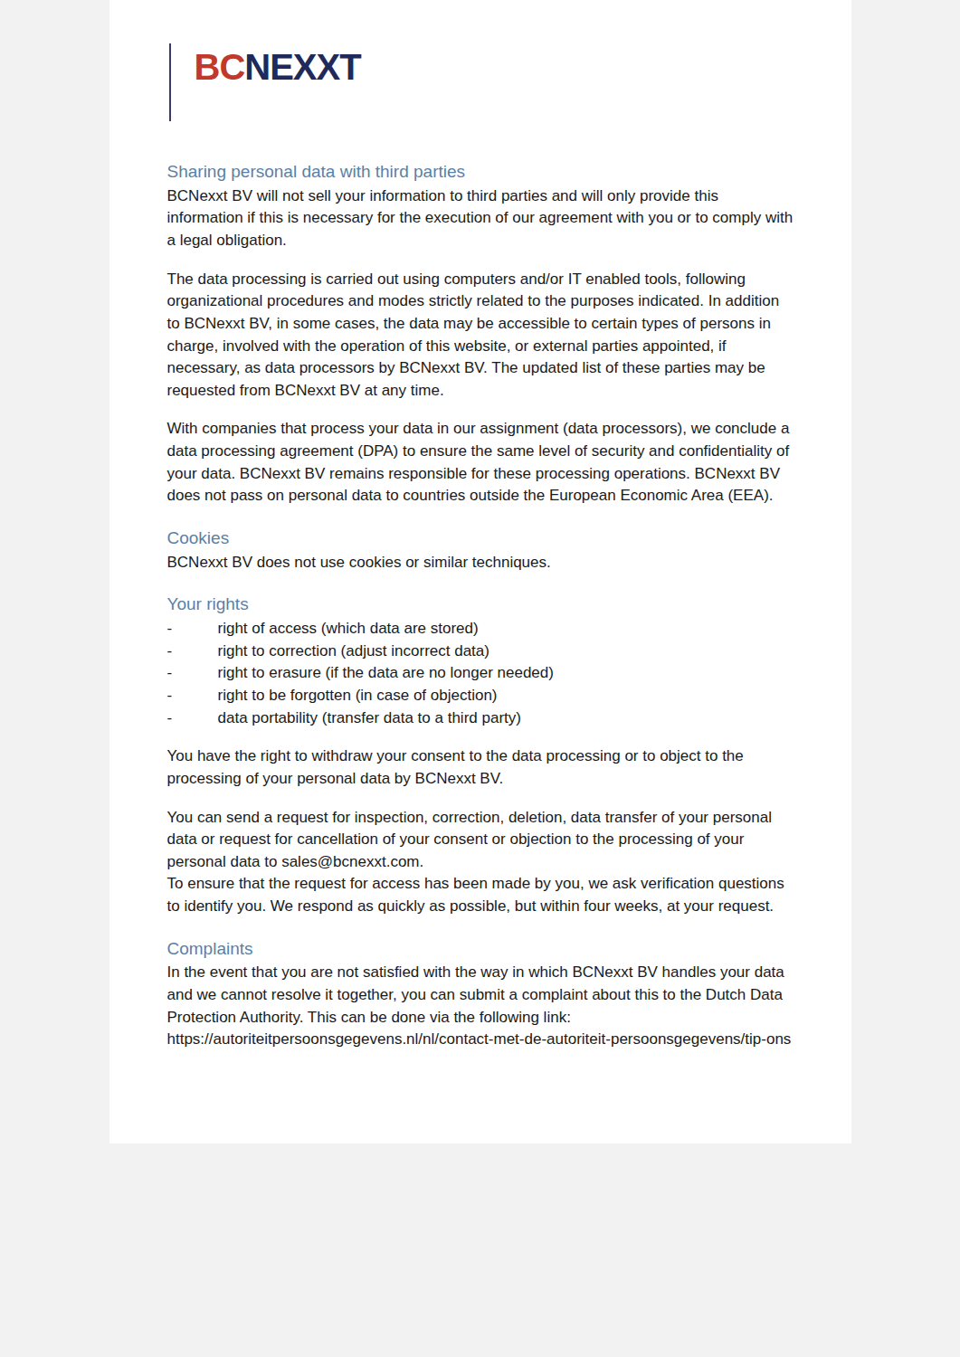BC NEXXT
Sharing personal data with third parties
BCNexxt BV will not sell your information to third parties and will only provide this information if this is necessary for the execution of our agreement with you or to comply with a legal obligation.
The data processing is carried out using computers and/or IT enabled tools, following organizational procedures and modes strictly related to the purposes indicated. In addition to BCNexxt BV, in some cases, the data may be accessible to certain types of persons in charge, involved with the operation of this website, or external parties appointed, if necessary, as data processors by BCNexxt BV. The updated list of these parties may be requested from BCNexxt BV at any time.
With companies that process your data in our assignment (data processors), we conclude a data processing agreement (DPA) to ensure the same level of security and confidentiality of your data. BCNexxt BV remains responsible for these processing operations. BCNexxt BV does not pass on personal data to countries outside the European Economic Area (EEA).
Cookies
BCNexxt BV does not use cookies or similar techniques.
Your rights
-right of access (which data are stored)
-right to correction (adjust incorrect data)
-right to erasure (if the data are no longer needed)
-right to be forgotten (in case of objection)
-data portability (transfer data to a third party)
You have the right to withdraw your consent to the data processing or to object to the processing of your personal data by BCNexxt BV.
You can send a request for inspection, correction, deletion, data transfer of your personal data or request for cancellation of your consent or objection to the processing of your personal data to sales@bcnexxt.com.
To ensure that the request for access has been made by you, we ask verification questions to identify you. We respond as quickly as possible, but within four weeks, at your request.
Complaints
In the event that you are not satisfied with the way in which BCNexxt BV handles your data and we cannot resolve it together, you can submit a complaint about this to the Dutch Data Protection Authority. This can be done via the following link:
https://autoriteitpersoonsgegevens.nl/nl/contact-met-de-autoriteit-persoonsgegevens/tip-ons